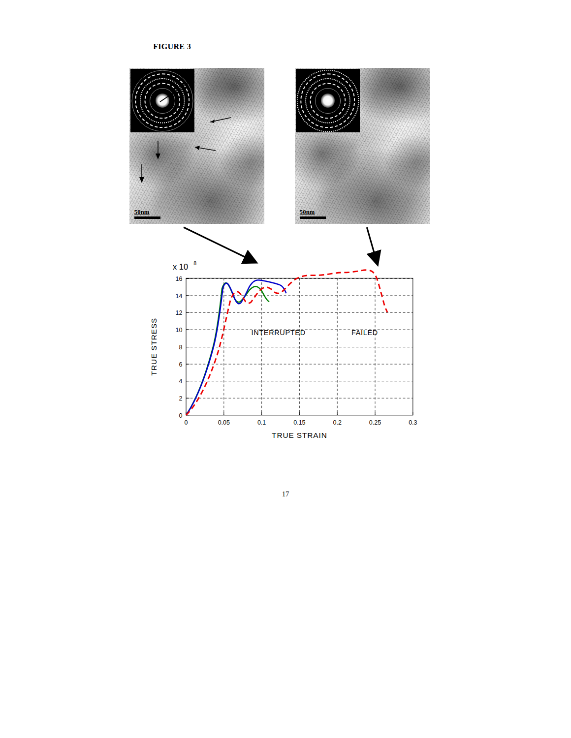FIGURE 3
50nm
50nm
x 10 8 0 2 4 6 8 10 12 14 16 0 0.05 0.1 0.15 0.2 0.25 0.3 TRUE STRAIN TRUE STRESS INTERRUPTED FAILED
17